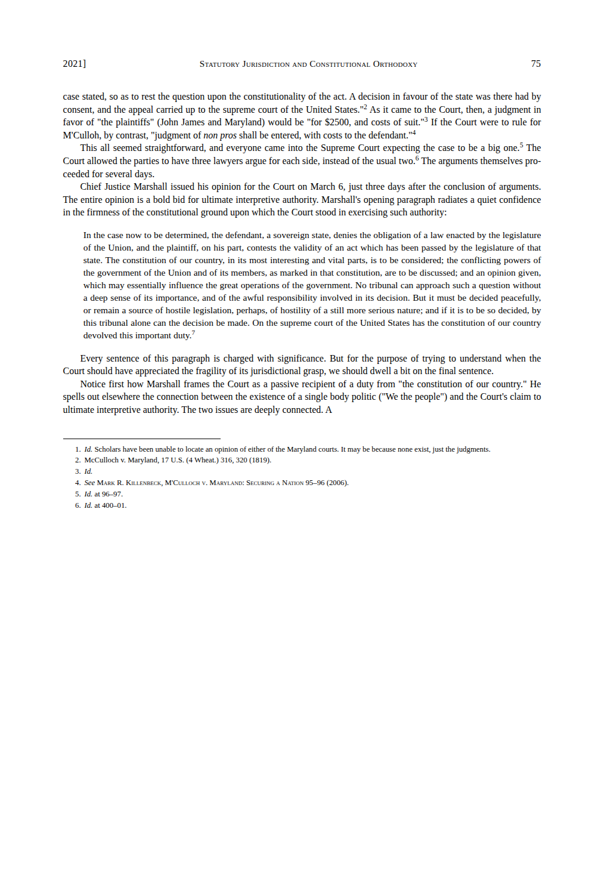2021] Statutory Jurisdiction and Constitutional Orthodoxy 75
case stated, so as to rest the question upon the constitutionality of the act. A decision in favour of the state was there had by consent, and the appeal carried up to the supreme court of the United States."2 As it came to the Court, then, a judgment in favor of "the plaintiffs" (John James and Maryland) would be "for $2500, and costs of suit."3 If the Court were to rule for M'Culloh, by contrast, "judgment of non pros shall be entered, with costs to the defendant."4
This all seemed straightforward, and everyone came into the Supreme Court expecting the case to be a big one.5 The Court allowed the parties to have three lawyers argue for each side, instead of the usual two.6 The arguments themselves proceeded for several days.
Chief Justice Marshall issued his opinion for the Court on March 6, just three days after the conclusion of arguments. The entire opinion is a bold bid for ultimate interpretive authority. Marshall's opening paragraph radiates a quiet confidence in the firmness of the constitutional ground upon which the Court stood in exercising such authority:
In the case now to be determined, the defendant, a sovereign state, denies the obligation of a law enacted by the legislature of the Union, and the plaintiff, on his part, contests the validity of an act which has been passed by the legislature of that state. The constitution of our country, in its most interesting and vital parts, is to be considered; the conflicting powers of the government of the Union and of its members, as marked in that constitution, are to be discussed; and an opinion given, which may essentially influence the great operations of the government. No tribunal can approach such a question without a deep sense of its importance, and of the awful responsibility involved in its decision. But it must be decided peacefully, or remain a source of hostile legislation, perhaps, of hostility of a still more serious nature; and if it is to be so decided, by this tribunal alone can the decision be made. On the supreme court of the United States has the constitution of our country devolved this important duty.7
Every sentence of this paragraph is charged with significance. But for the purpose of trying to understand when the Court should have appreciated the fragility of its jurisdictional grasp, we should dwell a bit on the final sentence.
Notice first how Marshall frames the Court as a passive recipient of a duty from "the constitution of our country." He spells out elsewhere the connection between the existence of a single body politic ("We the people") and the Court's claim to ultimate interpretive authority. The two issues are deeply connected. A
Id. Scholars have been unable to locate an opinion of either of the Maryland courts. It may be because none exist, just the judgments.
McCulloch v. Maryland, 17 U.S. (4 Wheat.) 316, 320 (1819).
Id.
See Mark R. Killenbeck, M'Culloch v. Maryland: Securing a Nation 95–96 (2006).
Id. at 96–97.
Id. at 400–01.